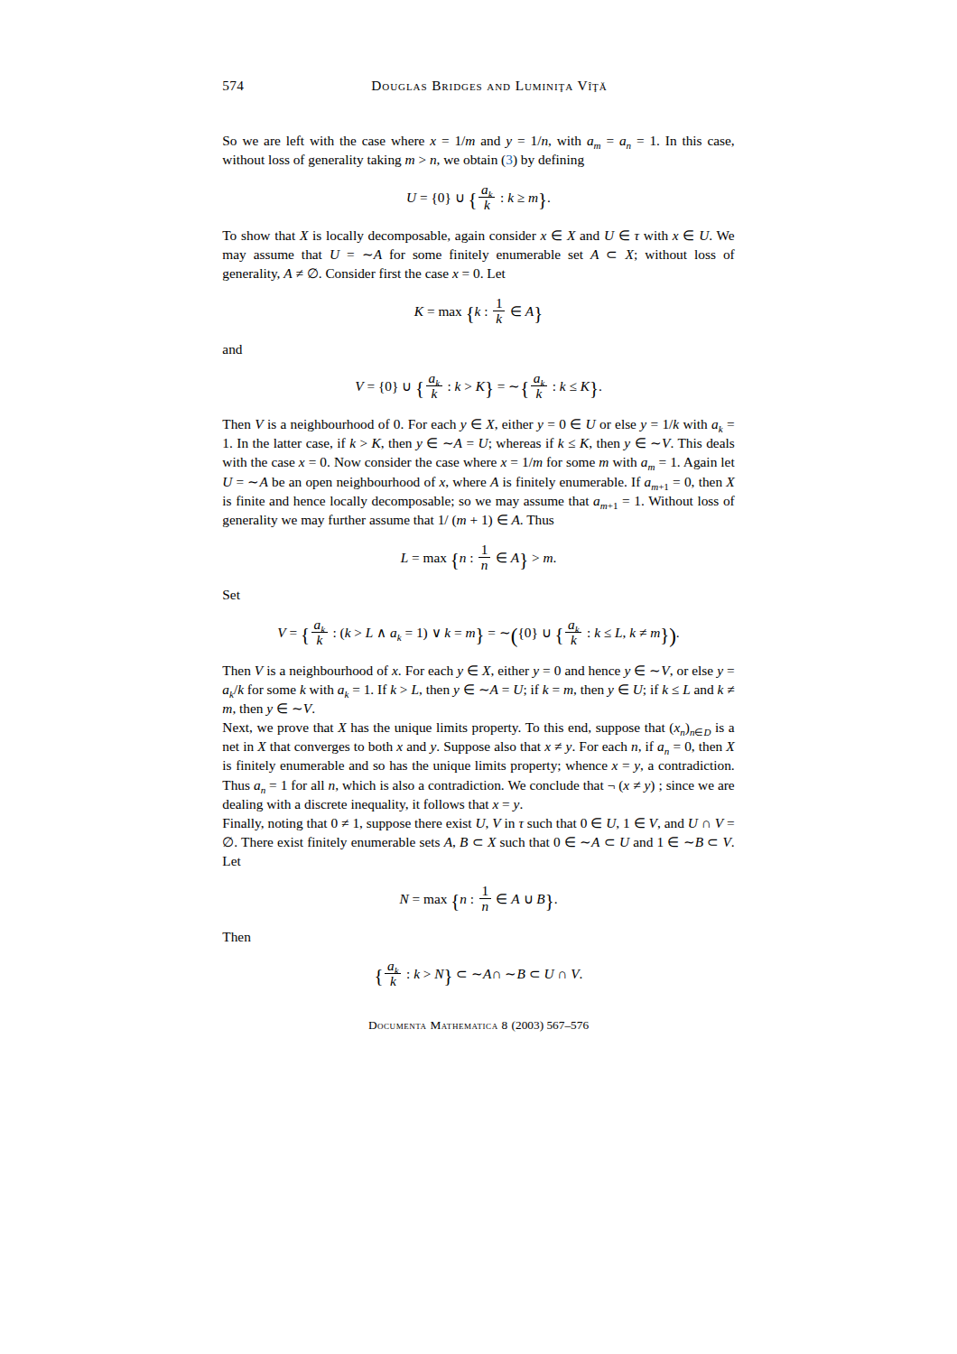574 Douglas Bridges and Luminiţa Vîţă
So we are left with the case where x = 1/m and y = 1/n, with am = an = 1. In this case, without loss of generality taking m > n, we obtain (3) by defining
U = {0} ∪ {ak k : k ≥ m}.
To show that X is locally decomposable, again consider x ∈ X and U ∈ τ with x ∈ U. We may assume that U = ∼A for some finitely enumerable set A ⊂ X; without loss of generality, A ≠ ∅. Consider first the case x = 0. Let
K = max {k : 1 k ∈ A}
and
V = {0} ∪ {ak k : k > K} = ∼{ak k : k ≤ K}.
Then V is a neighbourhood of 0. For each y ∈ X, either y = 0 ∈ U or else y = 1/k with ak = 1. In the latter case, if k > K, then y ∈ ∼A = U; whereas if k ≤ K, then y ∈ ∼V. This deals with the case x = 0. Now consider the case where x = 1/m for some m with am = 1. Again let U = ∼A be an open neighbourhood of x, where A is finitely enumerable. If am+1 = 0, then X is finite and hence locally decomposable; so we may assume that am+1 = 1. Without loss of generality we may further assume that 1/ (m + 1) ∈ A. Thus
L = max {n : 1 n ∈ A} > m.
Set
V = {ak k : (k > L ∧ ak = 1) ∨ k = m} = ∼({0} ∪ {ak k : k ≤ L, k ≠ m}).
Then V is a neighbourhood of x. For each y ∈ X, either y = 0 and hence y ∈ ∼V, or else y = ak/k for some k with ak = 1. If k > L, then y ∈ ∼A = U; if k = m, then y ∈ U; if k ≤ L and k ≠ m, then y ∈ ∼V.
Next, we prove that X has the unique limits property. To this end, suppose that (xn)n∈D is a net in X that converges to both x and y. Suppose also that x ≠ y. For each n, if an = 0, then X is finitely enumerable and so has the unique limits property; whence x = y, a contradiction. Thus an = 1 for all n, which is also a contradiction. We conclude that ¬ (x ≠ y) ; since we are dealing with a discrete inequality, it follows that x = y.
Finally, noting that 0 ≠ 1, suppose there exist U, V in τ such that 0 ∈ U, 1 ∈ V, and U ∩ V = ∅. There exist finitely enumerable sets A, B ⊂ X such that 0 ∈ ∼A ⊂ U and 1 ∈ ∼B ⊂ V. Let
N = max {n : 1 n ∈ A ∪ B}.
Then
{ak k : k > N} ⊂ ∼A∩ ∼B ⊂ U ∩ V.
Documenta Mathematica 8 (2003) 567–576